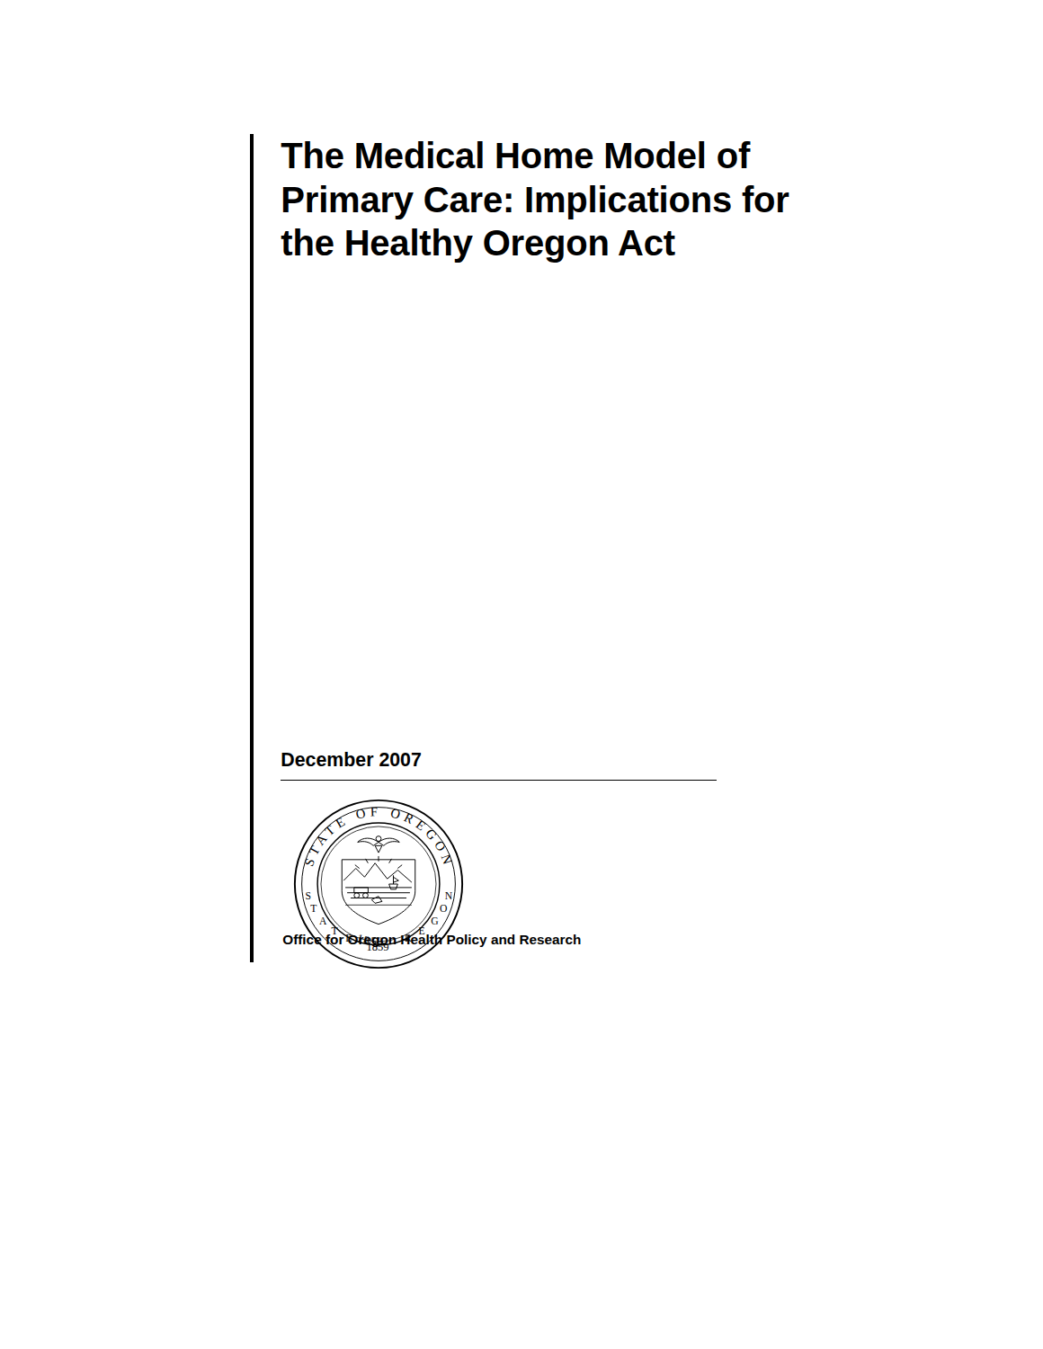The Medical Home Model of Primary Care: Implications for the Healthy Oregon Act
December 2007
STATE OF OREGON 1859 S T A T E N O G E R 1859
Office for Oregon Health Policy and Research